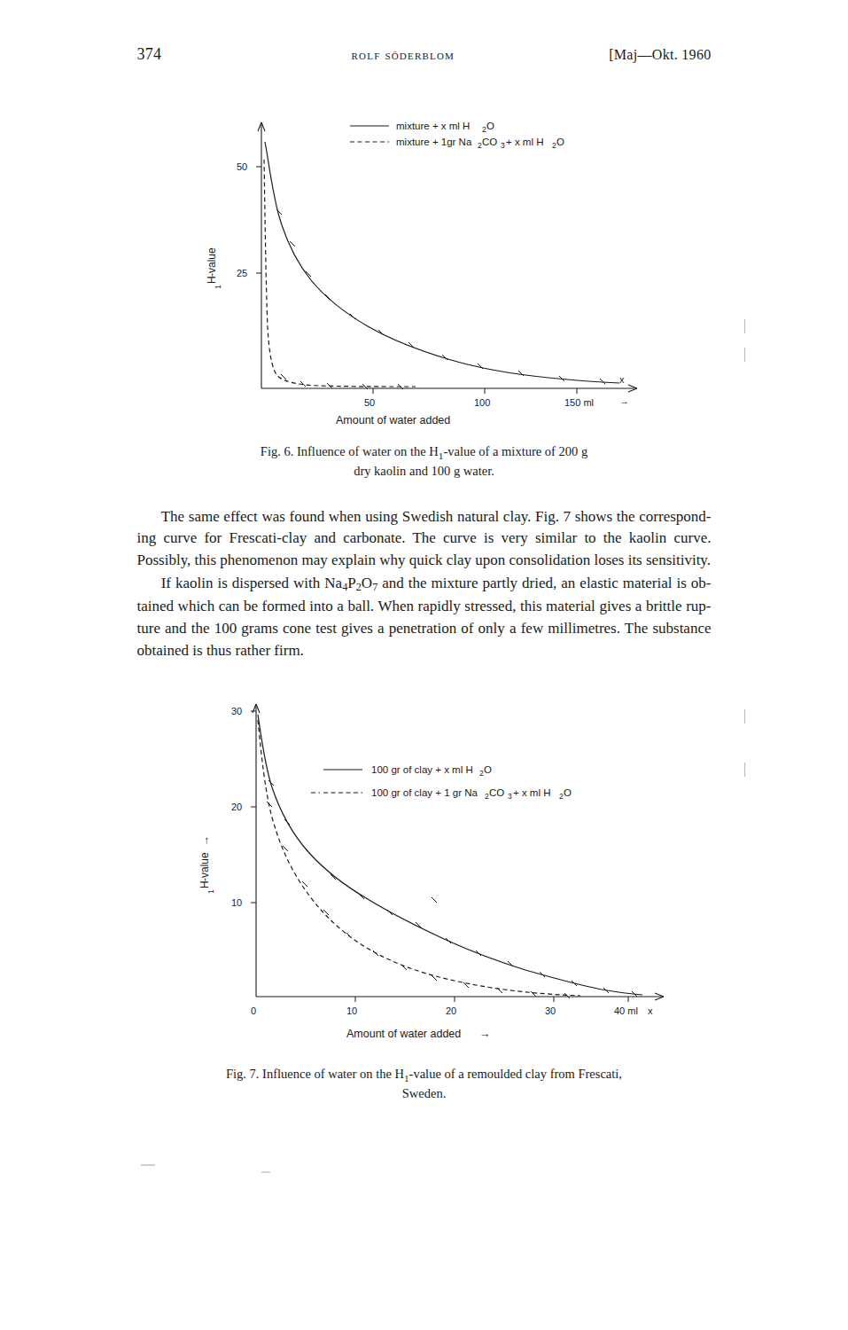374 Rolf Söderblom [Maj—Okt. 1960
mixture + x ml H 2 O mixture + 1gr Na 2 CO 3 + x ml H 2 O 50 25 H 1   -value 50 100 150 ml x → Amount of water added
Fig. 6. Influence of water on the H1-value of a mixture of 200 g
dry kaolin and 100 g water.
The same effect was found when using Swedish natural clay. Fig. 7 shows the corresponding curve for Frescati-clay and carbonate. The curve is very similar to the kaolin curve. Possibly, this phenomenon may explain why quick clay upon consolidation loses its sensitivity.
If kaolin is dispersed with Na4P2O7 and the mixture partly dried, an elastic material is obtained which can be formed into a ball. When rapidly stressed, this material gives a brittle rupture and the 100 grams cone test gives a penetration of only a few millimetres. The substance obtained is thus rather firm.
30 20 10 0 H 1 -value → 10 20 30 40 ml x Amount of water added → 100 gr of clay + x ml H 2 O 100 gr of clay + 1 gr Na 2 CO 3 + x ml H 2 O
Fig. 7. Influence of water on the H1-value of a remoulded clay from Frescati,
Sweden.